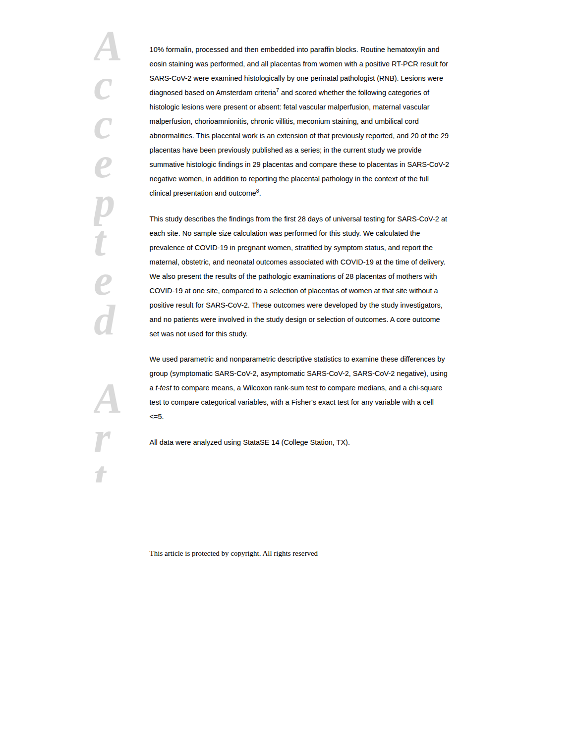A c c e p t e d A r t i c l e
10% formalin, processed and then embedded into paraffin blocks. Routine hematoxylin and eosin staining was performed, and all placentas from women with a positive RT-PCR result for SARS-CoV-2 were examined histologically by one perinatal pathologist (RNB). Lesions were diagnosed based on Amsterdam criteria7 and scored whether the following categories of histologic lesions were present or absent: fetal vascular malperfusion, maternal vascular malperfusion, chorioamnionitis, chronic villitis, meconium staining, and umbilical cord abnormalities. This placental work is an extension of that previously reported, and 20 of the 29 placentas have been previously published as a series; in the current study we provide summative histologic findings in 29 placentas and compare these to placentas in SARS-CoV-2 negative women, in addition to reporting the placental pathology in the context of the full clinical presentation and outcome8.
This study describes the findings from the first 28 days of universal testing for SARS-CoV-2 at each site. No sample size calculation was performed for this study. We calculated the prevalence of COVID-19 in pregnant women, stratified by symptom status, and report the maternal, obstetric, and neonatal outcomes associated with COVID-19 at the time of delivery. We also present the results of the pathologic examinations of 28 placentas of mothers with COVID-19 at one site, compared to a selection of placentas of women at that site without a positive result for SARS-CoV-2. These outcomes were developed by the study investigators, and no patients were involved in the study design or selection of outcomes. A core outcome set was not used for this study.
We used parametric and nonparametric descriptive statistics to examine these differences by group (symptomatic SARS-CoV-2, asymptomatic SARS-CoV-2, SARS-CoV-2 negative), using a t-test to compare means, a Wilcoxon rank-sum test to compare medians, and a chi-square test to compare categorical variables, with a Fisher's exact test for any variable with a cell <=5.
All data were analyzed using StataSE 14 (College Station, TX).
This article is protected by copyright. All rights reserved